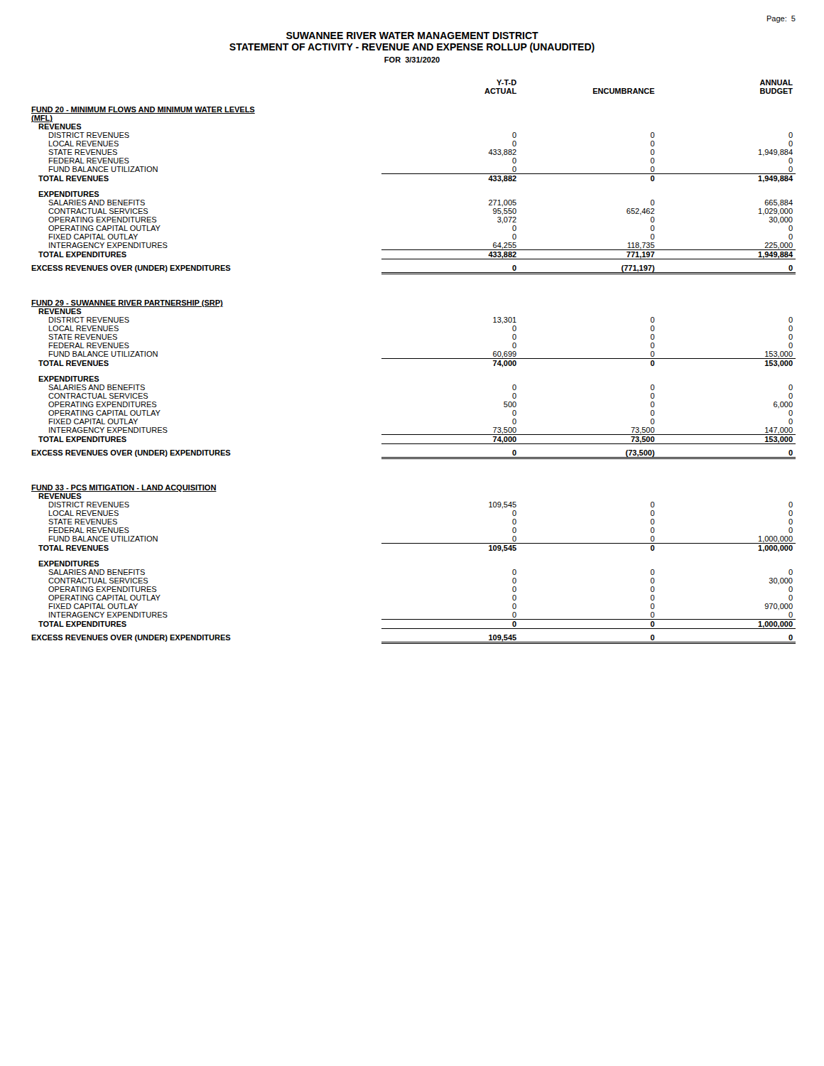Page: 5
SUWANNEE RIVER WATER MANAGEMENT DISTRICT
STATEMENT OF ACTIVITY - REVENUE AND EXPENSE ROLLUP (UNAUDITED)
FOR 3/31/2020
| | Y-T-D ACTUAL | ENCUMBRANCE | ANNUAL BUDGET |
| --- | --- | --- | --- |
| FUND 20 - MINIMUM FLOWS AND MINIMUM WATER LEVELS | | | |
| (MFL) | | | |
| REVENUES | | | |
| DISTRICT REVENUES | 0 | 0 | 0 |
| LOCAL REVENUES | 0 | 0 | 0 |
| STATE REVENUES | 433,882 | 0 | 1,949,884 |
| FEDERAL REVENUES | 0 | 0 | 0 |
| FUND BALANCE UTILIZATION | 0 | 0 | 0 |
| TOTAL REVENUES | 433,882 | 0 | 1,949,884 |
| EXPENDITURES | | | |
| SALARIES AND BENEFITS | 271,005 | 0 | 665,884 |
| CONTRACTUAL SERVICES | 95,550 | 652,462 | 1,029,000 |
| OPERATING EXPENDITURES | 3,072 | 0 | 30,000 |
| OPERATING CAPITAL OUTLAY | 0 | 0 | 0 |
| FIXED CAPITAL OUTLAY | 0 | 0 | 0 |
| INTERAGENCY EXPENDITURES | 64,255 | 118,735 | 225,000 |
| TOTAL EXPENDITURES | 433,882 | 771,197 | 1,949,884 |
| EXCESS REVENUES OVER (UNDER) EXPENDITURES | 0 | (771,197) | 0 |
| FUND 29 - SUWANNEE RIVER PARTNERSHIP (SRP) | | | |
| REVENUES | | | |
| DISTRICT REVENUES | 13,301 | 0 | 0 |
| LOCAL REVENUES | 0 | 0 | 0 |
| STATE REVENUES | 0 | 0 | 0 |
| FEDERAL REVENUES | 0 | 0 | 0 |
| FUND BALANCE UTILIZATION | 60,699 | 0 | 153,000 |
| TOTAL REVENUES | 74,000 | 0 | 153,000 |
| EXPENDITURES | | | |
| SALARIES AND BENEFITS | 0 | 0 | 0 |
| CONTRACTUAL SERVICES | 0 | 0 | 0 |
| OPERATING EXPENDITURES | 500 | 0 | 6,000 |
| OPERATING CAPITAL OUTLAY | 0 | 0 | 0 |
| FIXED CAPITAL OUTLAY | 0 | 0 | 0 |
| INTERAGENCY EXPENDITURES | 73,500 | 73,500 | 147,000 |
| TOTAL EXPENDITURES | 74,000 | 73,500 | 153,000 |
| EXCESS REVENUES OVER (UNDER) EXPENDITURES | 0 | (73,500) | 0 |
| FUND 33 - PCS MITIGATION - LAND ACQUISITION | | | |
| REVENUES | | | |
| DISTRICT REVENUES | 109,545 | 0 | 0 |
| LOCAL REVENUES | 0 | 0 | 0 |
| STATE REVENUES | 0 | 0 | 0 |
| FEDERAL REVENUES | 0 | 0 | 0 |
| FUND BALANCE UTILIZATION | 0 | 0 | 1,000,000 |
| TOTAL REVENUES | 109,545 | 0 | 1,000,000 |
| EXPENDITURES | | | |
| SALARIES AND BENEFITS | 0 | 0 | 0 |
| CONTRACTUAL SERVICES | 0 | 0 | 30,000 |
| OPERATING EXPENDITURES | 0 | 0 | 0 |
| OPERATING CAPITAL OUTLAY | 0 | 0 | 0 |
| FIXED CAPITAL OUTLAY | 0 | 0 | 970,000 |
| INTERAGENCY EXPENDITURES | 0 | 0 | 0 |
| TOTAL EXPENDITURES | 0 | 0 | 1,000,000 |
| EXCESS REVENUES OVER (UNDER) EXPENDITURES | 109,545 | 0 | 0 |